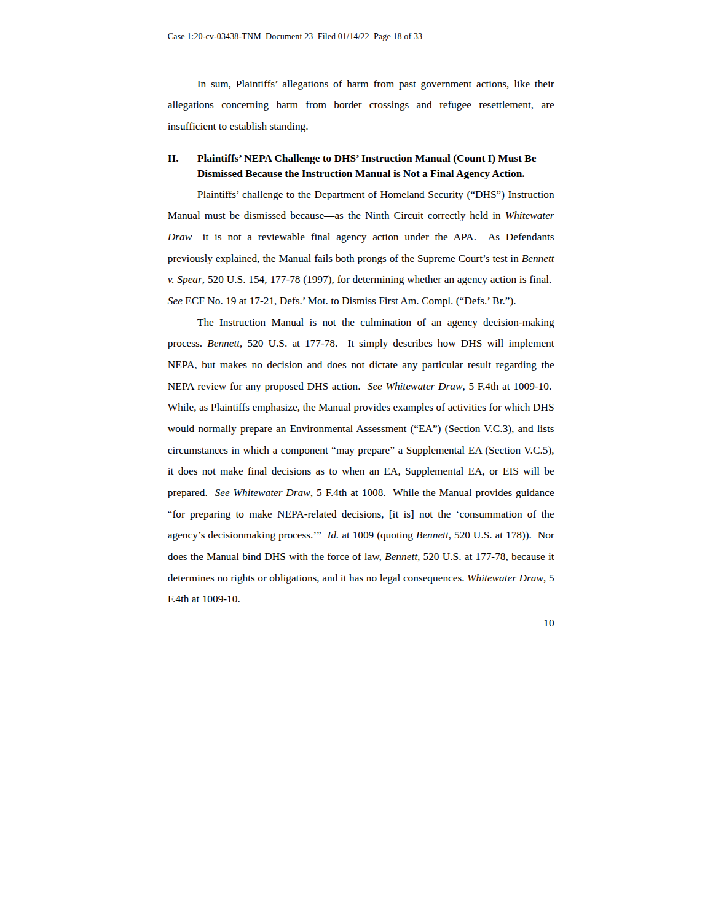Case 1:20-cv-03438-TNM Document 23 Filed 01/14/22 Page 18 of 33
In sum, Plaintiffs’ allegations of harm from past government actions, like their allegations concerning harm from border crossings and refugee resettlement, are insufficient to establish standing.
II.
Plaintiffs’ NEPA Challenge to DHS’ Instruction Manual (Count I) Must Be Dismissed Because the Instruction Manual is Not a Final Agency Action.
Plaintiffs’ challenge to the Department of Homeland Security (“DHS”) Instruction Manual must be dismissed because—as the Ninth Circuit correctly held in Whitewater Draw—it is not a reviewable final agency action under the APA. As Defendants previously explained, the Manual fails both prongs of the Supreme Court’s test in Bennett v. Spear, 520 U.S. 154, 177-78 (1997), for determining whether an agency action is final. See ECF No. 19 at 17-21, Defs.’ Mot. to Dismiss First Am. Compl. (“Defs.’ Br.”).
The Instruction Manual is not the culmination of an agency decision-making process. Bennett, 520 U.S. at 177-78. It simply describes how DHS will implement NEPA, but makes no decision and does not dictate any particular result regarding the NEPA review for any proposed DHS action. See Whitewater Draw, 5 F.4th at 1009-10. While, as Plaintiffs emphasize, the Manual provides examples of activities for which DHS would normally prepare an Environmental Assessment (“EA”) (Section V.C.3), and lists circumstances in which a component “may prepare” a Supplemental EA (Section V.C.5), it does not make final decisions as to when an EA, Supplemental EA, or EIS will be prepared. See Whitewater Draw, 5 F.4th at 1008. While the Manual provides guidance “for preparing to make NEPA-related decisions, [it is] not the ‘consummation of the agency’s decisionmaking process.’” Id. at 1009 (quoting Bennett, 520 U.S. at 178)). Nor does the Manual bind DHS with the force of law, Bennett, 520 U.S. at 177-78, because it determines no rights or obligations, and it has no legal consequences. Whitewater Draw, 5 F.4th at 1009-10.
10